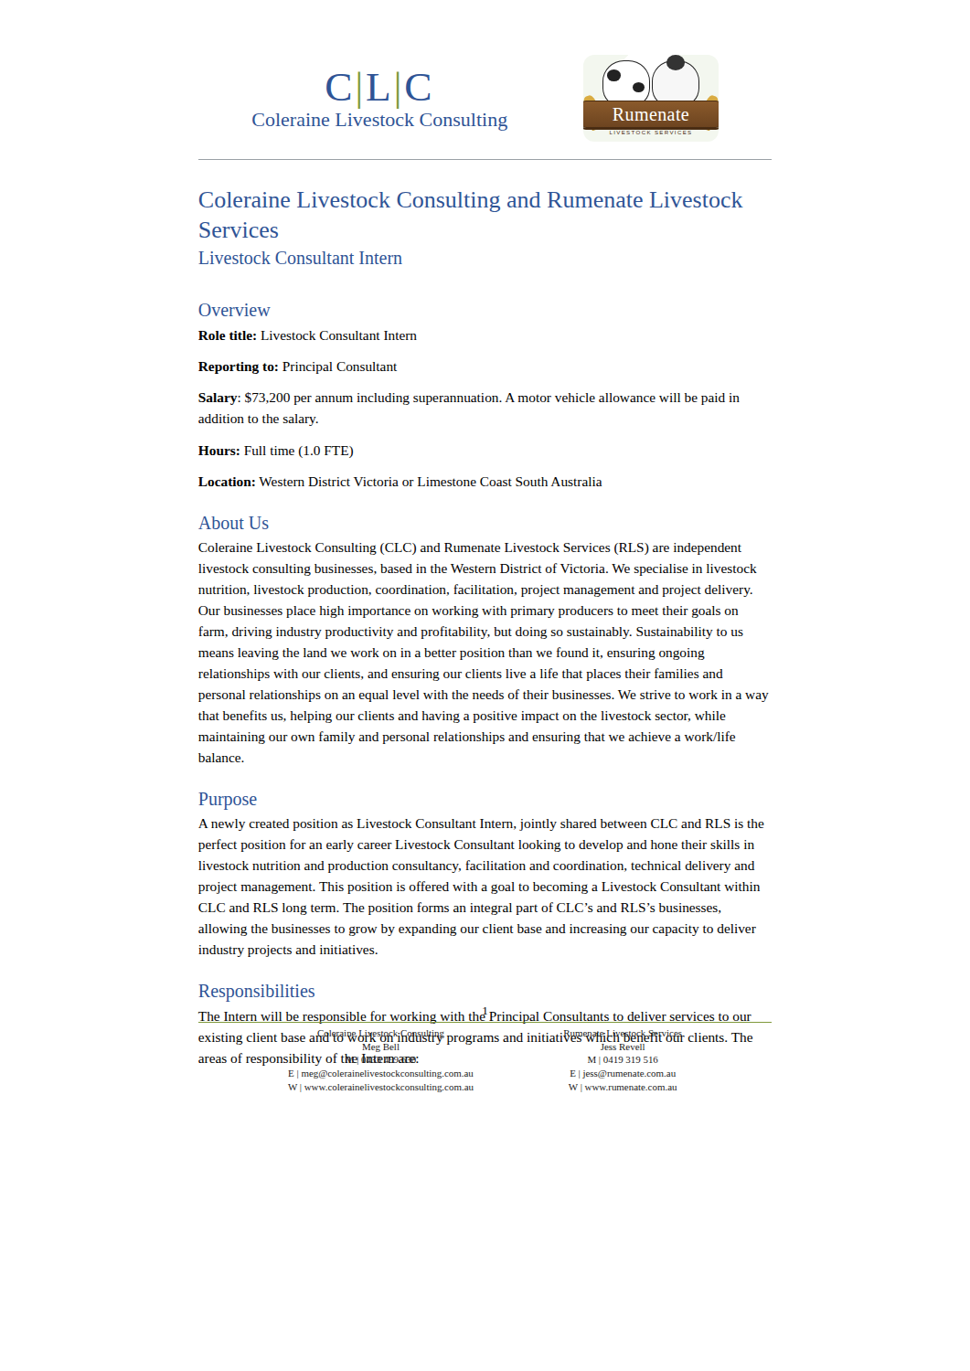C|L|C
Coleraine Livestock Consulting
Rumenate
Livestock Services
Coleraine Livestock Consulting and Rumenate Livestock Services
Livestock Consultant Intern
Overview
Role title: Livestock Consultant Intern
Reporting to: Principal Consultant
Salary: $73,200 per annum including superannuation. A motor vehicle allowance will be paid in addition to the salary.
Hours: Full time (1.0 FTE)
Location: Western District Victoria or Limestone Coast South Australia
About Us
Coleraine Livestock Consulting (CLC) and Rumenate Livestock Services (RLS) are independent livestock consulting businesses, based in the Western District of Victoria. We specialise in livestock nutrition, livestock production, coordination, facilitation, project management and project delivery. Our businesses place high importance on working with primary producers to meet their goals on farm, driving industry productivity and profitability, but doing so sustainably. Sustainability to us means leaving the land we work on in a better position than we found it, ensuring ongoing relationships with our clients, and ensuring our clients live a life that places their families and personal relationships on an equal level with the needs of their businesses. We strive to work in a way that benefits us, helping our clients and having a positive impact on the livestock sector, while maintaining our own family and personal relationships and ensuring that we achieve a work/life balance.
Purpose
A newly created position as Livestock Consultant Intern, jointly shared between CLC and RLS is the perfect position for an early career Livestock Consultant looking to develop and hone their skills in livestock nutrition and production consultancy, facilitation and coordination, technical delivery and project management. This position is offered with a goal to becoming a Livestock Consultant within CLC and RLS long term. The position forms an integral part of CLC’s and RLS’s businesses, allowing the businesses to grow by expanding our client base and increasing our capacity to deliver industry projects and initiatives.
Responsibilities
The Intern will be responsible for working with the Principal Consultants to deliver services to our existing client base and to work on industry programs and initiatives which benefit our clients. The areas of responsibility of the Intern are:
1
Coleraine Livestock Consulting
Meg Bell
M | 0433 499 630
E | meg@colerainelivestockconsulting.com.au
W | www.colerainelivestockconsulting.com.au
Rumenate Livestock Services
Jess Revell
M | 0419 319 516
E | jess@rumenate.com.au
W | www.rumenate.com.au